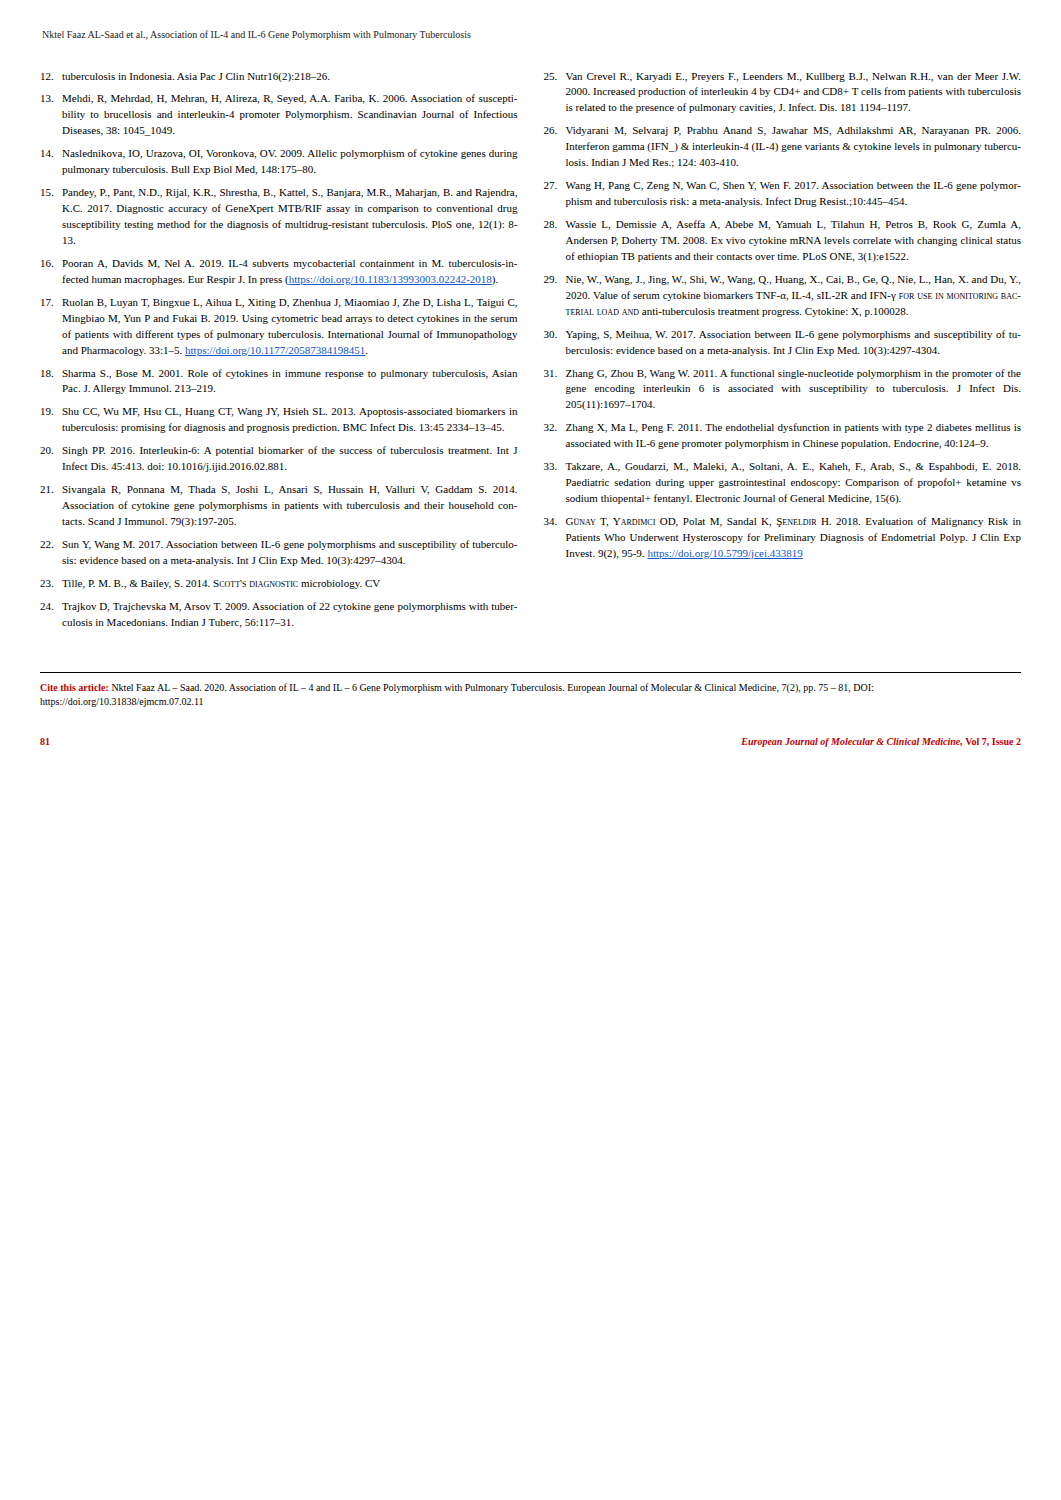Nktel Faaz AL-Saad et al., Association of IL-4 and IL-6 Gene Polymorphism with Pulmonary Tuberculosis
12. tuberculosis in Indonesia. Asia Pac J Clin Nutr16(2):218–26.
13. Mehdi, R, Mehrdad, H, Mehran, H, Alireza, R, Seyed, A.A. Fariba, K. 2006. Association of susceptibility to brucellosis and interleukin-4 promoter Polymorphism. Scandinavian Journal of Infectious Diseases, 38: 1045_1049.
14. Naslednikova, IO, Urazova, OI, Voronkova, OV. 2009. Allelic polymorphism of cytokine genes during pulmonary tuberculosis. Bull Exp Biol Med, 148:175–80.
15. Pandey, P., Pant, N.D., Rijal, K.R., Shrestha, B., Kattel, S., Banjara, M.R., Maharjan, B. and Rajendra, K.C. 2017. Diagnostic accuracy of GeneXpert MTB/RIF assay in comparison to conventional drug susceptibility testing method for the diagnosis of multidrug-resistant tuberculosis. PloS one, 12(1): 8-13.
16. Pooran A, Davids M, Nel A. 2019. IL-4 subverts mycobacterial containment in M. tuberculosis-infected human macrophages. Eur Respir J. In press (https://doi.org/10.1183/13993003.02242-2018).
17. Ruolan B, Luyan T, Bingxue L, Aihua L, Xiting D, Zhenhua J, Miaomiao J, Zhe D, Lisha L, Taigui C, Mingbiao M, Yun P and Fukai B. 2019. Using cytometric bead arrays to detect cytokines in the serum of patients with different types of pulmonary tuberculosis. International Journal of Immunopathology and Pharmacology. 33:1–5. https://doi.org/10.1177/20587384198451.
18. Sharma S., Bose M. 2001. Role of cytokines in immune response to pulmonary tuberculosis, Asian Pac. J. Allergy Immunol. 213–219.
19. Shu CC, Wu MF, Hsu CL, Huang CT, Wang JY, Hsieh SL. 2013. Apoptosis-associated biomarkers in tuberculosis: promising for diagnosis and prognosis prediction. BMC Infect Dis. 13:45 2334–13–45.
20. Singh PP. 2016. Interleukin-6: A potential biomarker of the success of tuberculosis treatment. Int J Infect Dis. 45:413. doi: 10.1016/j.ijid.2016.02.881.
21. Sivangala R, Ponnana M, Thada S, Joshi L, Ansari S, Hussain H, Valluri V, Gaddam S. 2014. Association of cytokine gene polymorphisms in patients with tuberculosis and their household contacts. Scand J Immunol. 79(3):197-205.
22. Sun Y, Wang M. 2017. Association between IL-6 gene polymorphisms and susceptibility of tuberculosis: evidence based on a meta-analysis. Int J Clin Exp Med. 10(3):4297–4304.
23. Tille, P. M. B., & Bailey, S. 2014. Scott's diagnostic microbiology. CV
24. Trajkov D, Trajchevska M, Arsov T. 2009. Association of 22 cytokine gene polymorphisms with tuberculosis in Macedonians. Indian J Tuberc, 56:117–31.
25. Van Crevel R., Karyadi E., Preyers F., Leenders M., Kullberg B.J., Nelwan R.H., van der Meer J.W. 2000. Increased production of interleukin 4 by CD4+ and CD8+ T cells from patients with tuberculosis is related to the presence of pulmonary cavities, J. Infect. Dis. 181 1194–1197.
26. Vidyarani M, Selvaraj P, Prabhu Anand S, Jawahar MS, Adhilakshmi AR, Narayanan PR. 2006. Interferon gamma (IFN_) & interleukin-4 (IL-4) gene variants & cytokine levels in pulmonary tuberculosis. Indian J Med Res.; 124: 403-410.
27. Wang H, Pang C, Zeng N, Wan C, Shen Y, Wen F. 2017. Association between the IL-6 gene polymorphism and tuberculosis risk: a meta-analysis. Infect Drug Resist.;10:445–454.
28. Wassie L, Demissie A, Aseffa A, Abebe M, Yamuah L, Tilahun H, Petros B, Rook G, Zumla A, Andersen P, Doherty TM. 2008. Ex vivo cytokine mRNA levels correlate with changing clinical status of ethiopian TB patients and their contacts over time. PLoS ONE, 3(1):e1522.
29. Nie, W., Wang, J., Jing, W., Shi, W., Wang, Q., Huang, X., Cai, B., Ge, Q., Nie, L., Han, X. and Du, Y., 2020. Value of serum cytokine biomarkers TNF-α, IL-4, sIL-2R and IFN-γ for use in monitoring bacterial load and anti-tuberculosis treatment progress. Cytokine: X, p.100028.
30. Yaping, S, Meihua, W. 2017. Association between IL-6 gene polymorphisms and susceptibility of tuberculosis: evidence based on a meta-analysis. Int J Clin Exp Med. 10(3):4297-4304.
31. Zhang G, Zhou B, Wang W. 2011. A functional single-nucleotide polymorphism in the promoter of the gene encoding interleukin 6 is associated with susceptibility to tuberculosis. J Infect Dis. 205(11):1697–1704.
32. Zhang X, Ma L, Peng F. 2011. The endothelial dysfunction in patients with type 2 diabetes mellitus is associated with IL-6 gene promoter polymorphism in Chinese population. Endocrine, 40:124–9.
33. Takzare, A., Goudarzi, M., Maleki, A., Soltani, A. E., Kaheh, F., Arab, S., & Espahbodi, E. 2018. Paediatric sedation during upper gastrointestinal endoscopy: Comparison of propofol+ ketamine vs sodium thiopental+ fentanyl. Electronic Journal of General Medicine, 15(6).
34. Günay T, Yardımcı OD, Polat M, Sandal K, Şeneldir H. 2018. Evaluation of Malignancy Risk in Patients Who Underwent Hysteroscopy for Preliminary Diagnosis of Endometrial Polyp. J Clin Exp Invest. 9(2), 95-9. https://doi.org/10.5799/jcei.433819
Cite this article: Nktel Faaz AL – Saad. 2020. Association of IL – 4 and IL – 6 Gene Polymorphism with Pulmonary Tuberculosis. European Journal of Molecular & Clinical Medicine, 7(2), pp. 75 – 81, DOI: https://doi.org/10.31838/ejmcm.07.02.11
81 European Journal of Molecular & Clinical Medicine, Vol 7, Issue 2